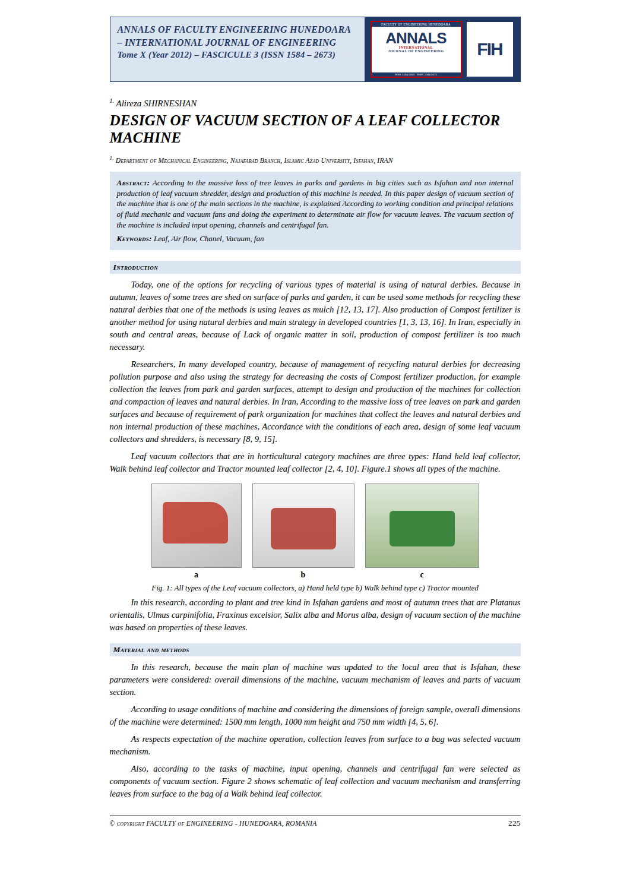ANNALS OF FACULTY ENGINEERING HUNEDOARA
– INTERNATIONAL JOURNAL OF ENGINEERING
Tome X (Year 2012) – FASCICULE 3 (ISSN 1584 – 2673)
FACULTY OF ENGINEERING HUNEDOARA
ANNALS
INTERNATIONAL
JOURNAL OF ENGINEERING
ISSN 1584-2665 ISSN 1584-2673
FIH
1. Alireza SHIRNESHAN
DESIGN OF VACUUM SECTION OF A LEAF COLLECTOR MACHINE
1. Department of Mechanical Engineering, Najafabad Branch, Islamic Azad University, Isfahan, IRAN
Abstract: According to the massive loss of tree leaves in parks and gardens in big cities such as Isfahan and non internal production of leaf vacuum shredder, design and production of this machine is needed. In this paper design of vacuum section of the machine that is one of the main sections in the machine, is explained According to working condition and principal relations of fluid mechanic and vacuum fans and doing the experiment to determinate air flow for vacuum leaves. The vacuum section of the machine is included input opening, channels and centrifugal fan.
Keywords: Leaf, Air flow, Chanel, Vacuum, fan
Introduction
Today, one of the options for recycling of various types of material is using of natural derbies. Because in autumn, leaves of some trees are shed on surface of parks and garden, it can be used some methods for recycling these natural derbies that one of the methods is using leaves as mulch [12, 13, 17]. Also production of Compost fertilizer is another method for using natural derbies and main strategy in developed countries [1, 3, 13, 16]. In Iran, especially in south and central areas, because of Lack of organic matter in soil, production of compost fertilizer is too much necessary.
Researchers, In many developed country, because of management of recycling natural derbies for decreasing pollution purpose and also using the strategy for decreasing the costs of Compost fertilizer production, for example collection the leaves from park and garden surfaces, attempt to design and production of the machines for collection and compaction of leaves and natural derbies. In Iran, According to the massive loss of tree leaves on park and garden surfaces and because of requirement of park organization for machines that collect the leaves and natural derbies and non internal production of these machines, Accordance with the conditions of each area, design of some leaf vacuum collectors and shredders, is necessary [8, 9, 15].
Leaf vacuum collectors that are in horticultural category machines are three types: Hand held leaf collector, Walk behind leaf collector and Tractor mounted leaf collector [2, 4, 10]. Figure.1 shows all types of the machine.
a
b
c
Fig. 1: All types of the Leaf vacuum collectors, a) Hand held type b) Walk behind type c) Tractor mounted
In this research, according to plant and tree kind in Isfahan gardens and most of autumn trees that are Platanus orientalis, Ulmus carpinifolia, Fraxinus excelsior, Salix alba and Morus alba, design of vacuum section of the machine was based on properties of these leaves.
Material and methods
In this research, because the main plan of machine was updated to the local area that is Isfahan, these parameters were considered: overall dimensions of the machine, vacuum mechanism of leaves and parts of vacuum section.
According to usage conditions of machine and considering the dimensions of foreign sample, overall dimensions of the machine were determined: 1500 mm length, 1000 mm height and 750 mm width [4, 5, 6].
As respects expectation of the machine operation, collection leaves from surface to a bag was selected vacuum mechanism.
Also, according to the tasks of machine, input opening, channels and centrifugal fan were selected as components of vacuum section. Figure 2 shows schematic of leaf collection and vacuum mechanism and transferring leaves from surface to the bag of a Walk behind leaf collector.
© copyright FACULTY of ENGINEERING - HUNEDOARA, ROMANIA
225